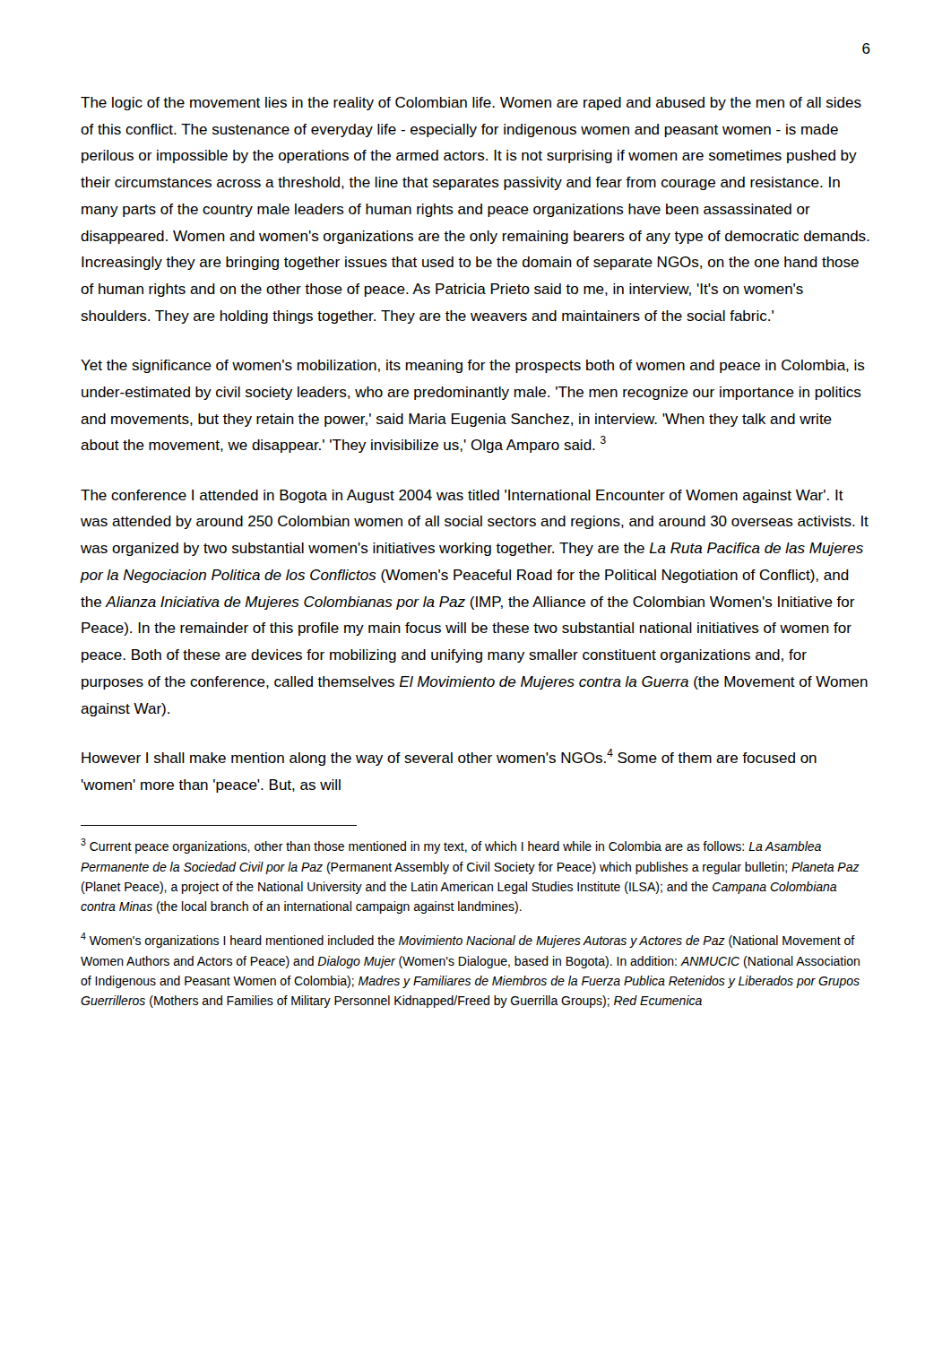6
The logic of the movement lies in the reality of Colombian life. Women are raped and abused by the men of all sides of this conflict. The sustenance of everyday life - especially for indigenous women and peasant women - is made perilous or impossible by the operations of the armed actors. It is not surprising if women are sometimes pushed by their circumstances across a threshold, the line that separates passivity and fear from courage and resistance. In many parts of the country male leaders of human rights and peace organizations have been assassinated or disappeared. Women and women's organizations are the only remaining bearers of any type of democratic demands. Increasingly they are bringing together issues that used to be the domain of separate NGOs, on the one hand those of human rights and on the other those of peace. As Patricia Prieto said to me, in interview, 'It's on women's shoulders. They are holding things together. They are the weavers and maintainers of the social fabric.'
Yet the significance of women's mobilization, its meaning for the prospects both of women and peace in Colombia, is under-estimated by civil society leaders, who are predominantly male. 'The men recognize our importance in politics and movements, but they retain the power,' said Maria Eugenia Sanchez, in interview. 'When they talk and write about the movement, we disappear.' 'They invisibilize us,' Olga Amparo said. 3
The conference I attended in Bogota in August 2004 was titled 'International Encounter of Women against War'. It was attended by around 250 Colombian women of all social sectors and regions, and around 30 overseas activists. It was organized by two substantial women's initiatives working together. They are the La Ruta Pacifica de las Mujeres por la Negociacion Politica de los Conflictos (Women's Peaceful Road for the Political Negotiation of Conflict), and the Alianza Iniciativa de Mujeres Colombianas por la Paz (IMP, the Alliance of the Colombian Women's Initiative for Peace). In the remainder of this profile my main focus will be these two substantial national initiatives of women for peace. Both of these are devices for mobilizing and unifying many smaller constituent organizations and, for purposes of the conference, called themselves El Movimiento de Mujeres contra la Guerra (the Movement of Women against War).
However I shall make mention along the way of several other women's NGOs.4 Some of them are focused on 'women' more than 'peace'. But, as will
3 Current peace organizations, other than those mentioned in my text, of which I heard while in Colombia are as follows: La Asamblea Permanente de la Sociedad Civil por la Paz (Permanent Assembly of Civil Society for Peace) which publishes a regular bulletin; Planeta Paz (Planet Peace), a project of the National University and the Latin American Legal Studies Institute (ILSA); and the Campana Colombiana contra Minas (the local branch of an international campaign against landmines).
4 Women's organizations I heard mentioned included the Movimiento Nacional de Mujeres Autoras y Actores de Paz (National Movement of Women Authors and Actors of Peace) and Dialogo Mujer (Women's Dialogue, based in Bogota). In addition: ANMUCIC (National Association of Indigenous and Peasant Women of Colombia); Madres y Familiares de Miembros de la Fuerza Publica Retenidos y Liberados por Grupos Guerrilleros (Mothers and Families of Military Personnel Kidnapped/Freed by Guerrilla Groups); Red Ecumenica